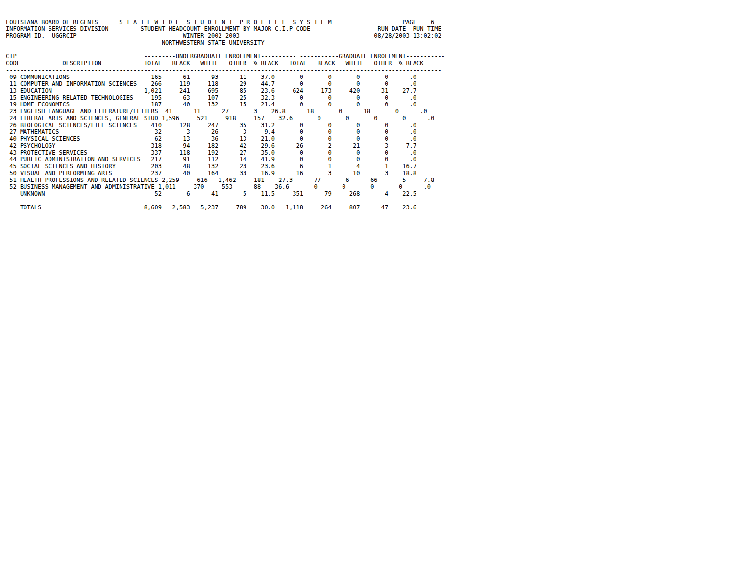LOUISIANA BOARD OF REGENTS      S T A T E W I D E  S T U D E N T  P R O F I L E  S Y S T E M                    PAGE    6
INFORMATION SERVICES DIVISION         STUDENT HEADCOUNT ENROLLMENT BY MAJOR C.I.P CODE                   RUN-DATE  RUN-TIME
PROGRAM-ID.  UGGRCIP                              WINTER 2002-2003                                      08/28/2003 13:02:02
                                            NORTHWESTERN STATE UNIVERSITY

CIP                                    ---------UNDERGRADUATE ENROLLMENT---------- -----------GRADUATE ENROLLMENT-----------
CODE            DESCRIPTION            TOTAL   BLACK   WHITE   OTHER  % BLACK   TOTAL   BLACK   WHITE   OTHER  % BLACK
---------------------------------------------------------------------------------------------------------------------------
 09 COMMUNICATIONS                       165      61      93      11    37.0       0       0       0       0      .0
 11 COMPUTER AND INFORMATION SCIENCES    266     119     118      29    44.7       0       0       0       0      .0
 13 EDUCATION                          1,021     241     695      85    23.6     624     173     420      31    27.7
 15 ENGINEERING-RELATED TECHNOLOGIES     195      63     107      25    32.3       0       0       0       0      .0
 19 HOME ECONOMICS                       187      40     132      15    21.4       0       0       0       0      .0
 23 ENGLISH LANGUAGE AND LITERATURE/LETTERS  41      11      27       3    26.8      18       0      18       0      .0
 24 LIBERAL ARTS AND SCIENCES, GENERAL STUD 1,596     521     918     157    32.6       0       0       0       0      .0
 26 BIOLOGICAL SCIENCES/LIFE SCIENCES    410     128     247      35    31.2       0       0       0       0      .0
 27 MATHEMATICS                           32       3      26       3     9.4       0       0       0       0      .0
 40 PHYSICAL SCIENCES                     62      13      36      13    21.0       0       0       0       0      .0
 42 PSYCHOLOGY                           318      94     182      42    29.6      26       2      21       3     7.7
 43 PROTECTIVE SERVICES                  337     118     192      27    35.0       0       0       0       0      .0
 44 PUBLIC ADMINISTRATION AND SERVICES   217      91     112      14    41.9       0       0       0       0      .0
 45 SOCIAL SCIENCES AND HISTORY          203      48     132      23    23.6       6       1       4       1    16.7
 50 VISUAL AND PERFORMING ARTS           237      40     164      33    16.9      16       3      10       3    18.8
 51 HEALTH PROFESSIONS AND RELATED SCIENCES 2,259     616   1,462     181    27.3      77       6      66       5     7.8
 52 BUSINESS MANAGEMENT AND ADMINISTRATIVE 1,011     370     553      88    36.6       0       0       0       0      .0
    UNKNOWN                               52       6      41       5    11.5     351      79     268       4    22.5
                                      ------- ------- ------- ------- ------- ------- ------- ------- ------- ------
    TOTALS                             8,609   2,583   5,237     789    30.0   1,118     264     807      47    23.6